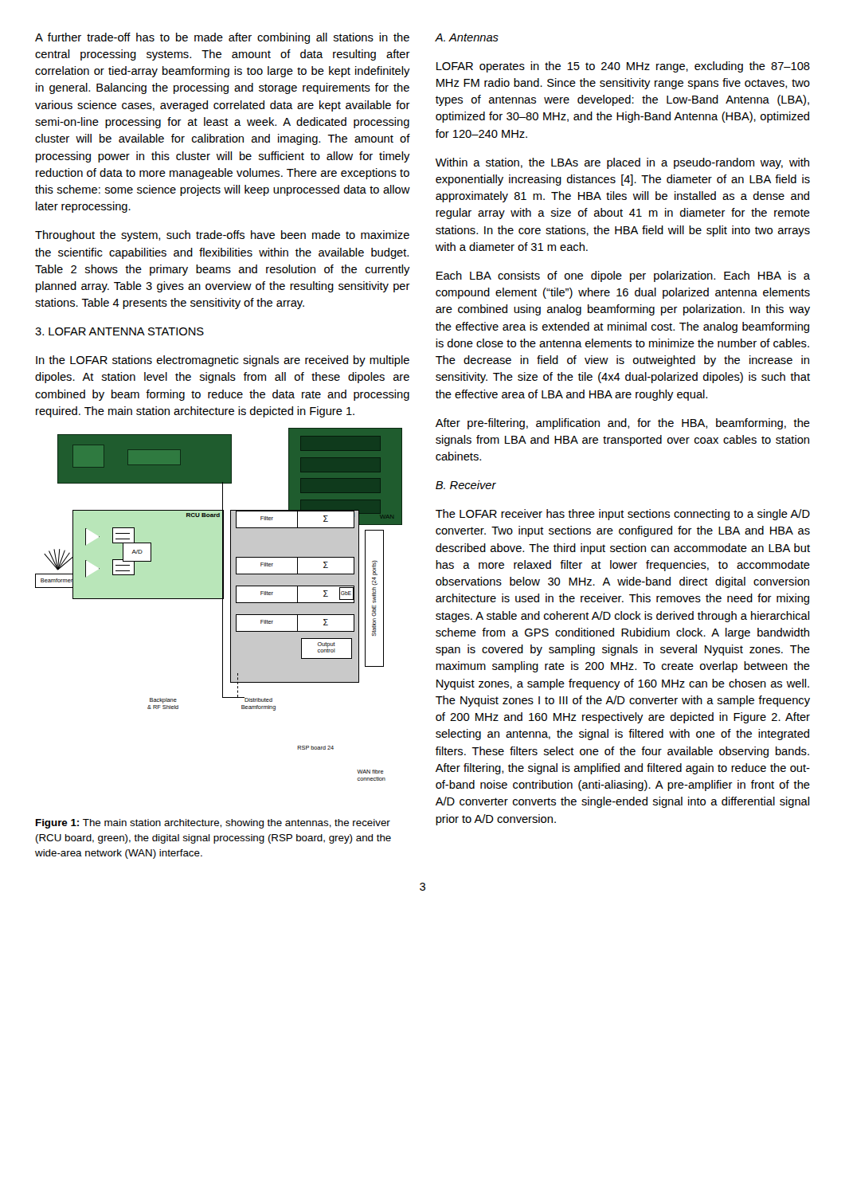A further trade-off has to be made after combining all stations in the central processing systems. The amount of data resulting after correlation or tied-array beamforming is too large to be kept indefinitely in general. Balancing the processing and storage requirements for the various science cases, averaged correlated data are kept available for semi-on-line processing for at least a week. A dedicated processing cluster will be available for calibration and imaging. The amount of processing power in this cluster will be sufficient to allow for timely reduction of data to more manageable volumes. There are exceptions to this scheme: some science projects will keep unprocessed data to allow later reprocessing.
Throughout the system, such trade-offs have been made to maximize the scientific capabilities and flexibilities within the available budget. Table 2 shows the primary beams and resolution of the currently planned array. Table 3 gives an overview of the resulting sensitivity per stations. Table 4 presents the sensitivity of the array.
3. LOFAR ANTENNA STATIONS
In the LOFAR stations electromagnetic signals are received by multiple dipoles. At station level the signals from all of these dipoles are combined by beam forming to reduce the data rate and processing required. The main station architecture is depicted in Figure 1.
Beamformer
RCU Board
A/D
RSP Board
Filter
Σ
Filter
Σ
Filter
Σ
Filter
Σ
GbE
Output
control
Station GbE switch (24 ports)
WAN
Backplane
& RF Shield
Distributed
Beamforming
RSP board 24
WAN fibre
connection
Figure 1: The main station architecture, showing the antennas, the receiver (RCU board, green), the digital signal processing (RSP board, grey) and the wide-area network (WAN) interface.
A. Antennas
LOFAR operates in the 15 to 240 MHz range, excluding the 87–108 MHz FM radio band. Since the sensitivity range spans five octaves, two types of antennas were developed: the Low-Band Antenna (LBA), optimized for 30–80 MHz, and the High-Band Antenna (HBA), optimized for 120–240 MHz.
Within a station, the LBAs are placed in a pseudo-random way, with exponentially increasing distances [4]. The diameter of an LBA field is approximately 81 m. The HBA tiles will be installed as a dense and regular array with a size of about 41 m in diameter for the remote stations. In the core stations, the HBA field will be split into two arrays with a diameter of 31 m each.
Each LBA consists of one dipole per polarization. Each HBA is a compound element (“tile”) where 16 dual polarized antenna elements are combined using analog beamforming per polarization. In this way the effective area is extended at minimal cost. The analog beamforming is done close to the antenna elements to minimize the number of cables. The decrease in field of view is outweighted by the increase in sensitivity. The size of the tile (4x4 dual-polarized dipoles) is such that the effective area of LBA and HBA are roughly equal.
After pre-filtering, amplification and, for the HBA, beamforming, the signals from LBA and HBA are transported over coax cables to station cabinets.
B. Receiver
The LOFAR receiver has three input sections connecting to a single A/D converter. Two input sections are configured for the LBA and HBA as described above. The third input section can accommodate an LBA but has a more relaxed filter at lower frequencies, to accommodate observations below 30 MHz. A wide-band direct digital conversion architecture is used in the receiver. This removes the need for mixing stages. A stable and coherent A/D clock is derived through a hierarchical scheme from a GPS conditioned Rubidium clock. A large bandwidth span is covered by sampling signals in several Nyquist zones. The maximum sampling rate is 200 MHz. To create overlap between the Nyquist zones, a sample frequency of 160 MHz can be chosen as well. The Nyquist zones I to III of the A/D converter with a sample frequency of 200 MHz and 160 MHz respectively are depicted in Figure 2. After selecting an antenna, the signal is filtered with one of the integrated filters. These filters select one of the four available observing bands. After filtering, the signal is amplified and filtered again to reduce the out-of-band noise contribution (anti-aliasing). A pre-amplifier in front of the A/D converter converts the single-ended signal into a differential signal prior to A/D conversion.
3